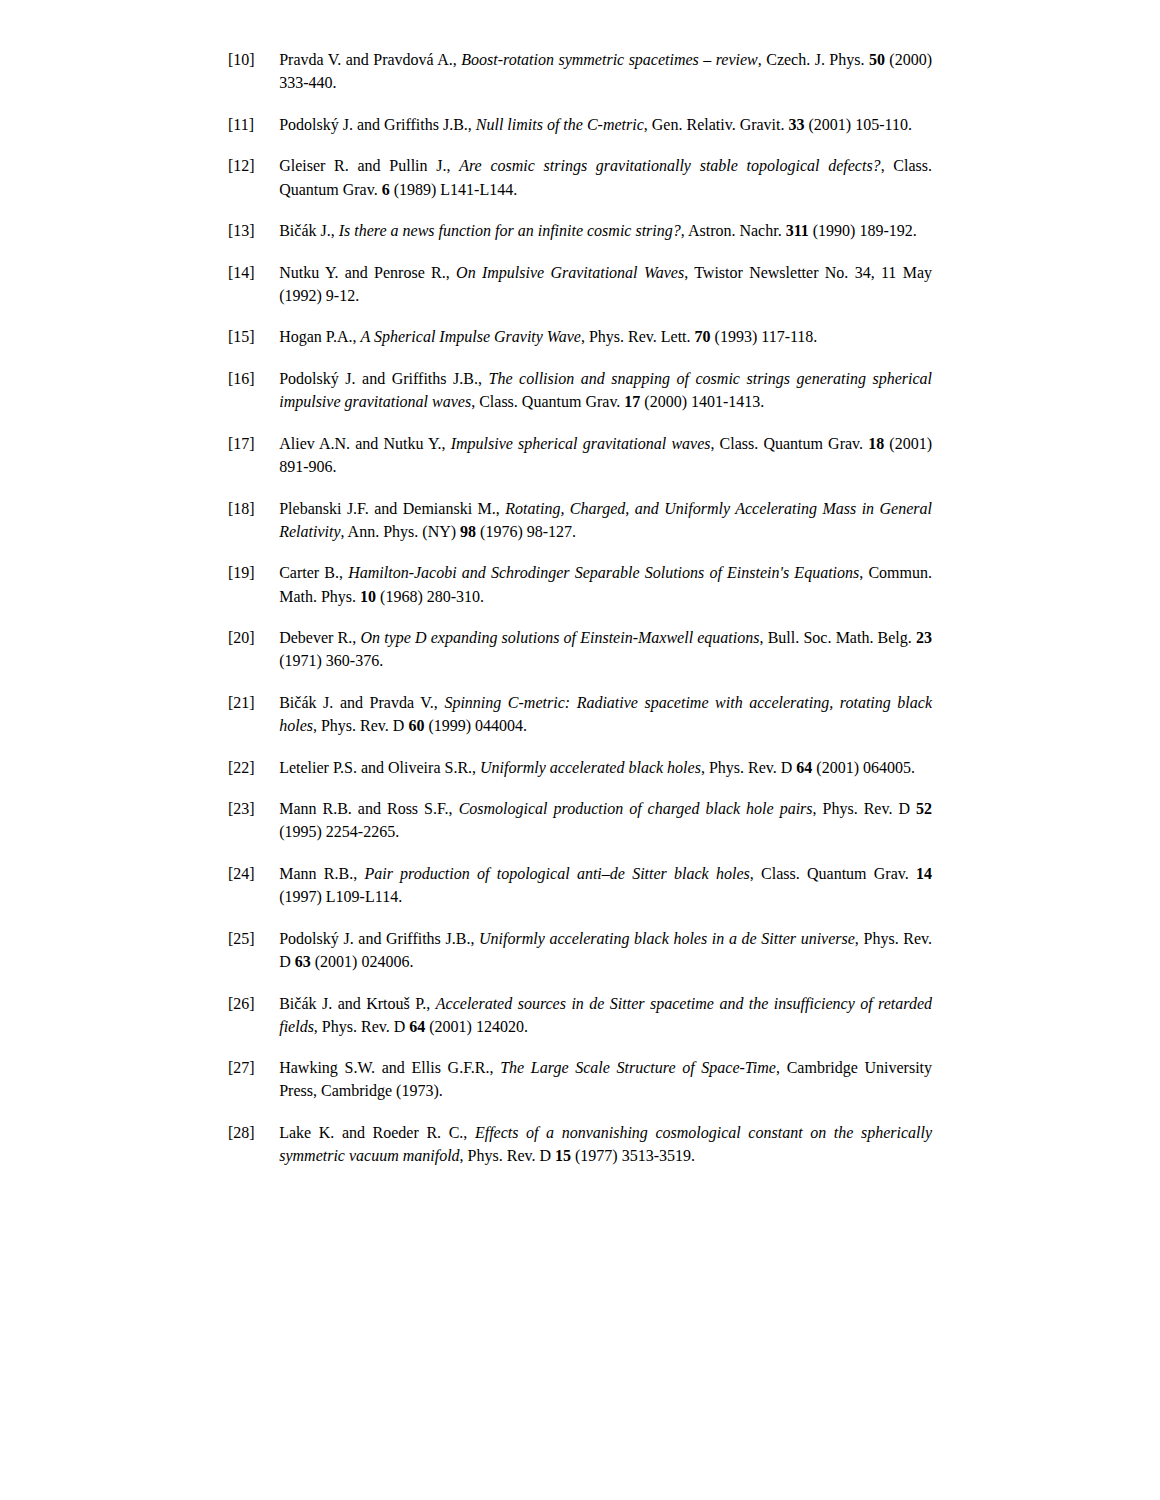[10] Pravda V. and Pravdová A., Boost-rotation symmetric spacetimes – review, Czech. J. Phys. 50 (2000) 333-440.
[11] Podolský J. and Griffiths J.B., Null limits of the C-metric, Gen. Relativ. Gravit. 33 (2001) 105-110.
[12] Gleiser R. and Pullin J., Are cosmic strings gravitationally stable topological defects?, Class. Quantum Grav. 6 (1989) L141-L144.
[13] Bičák J., Is there a news function for an infinite cosmic string?, Astron. Nachr. 311 (1990) 189-192.
[14] Nutku Y. and Penrose R., On Impulsive Gravitational Waves, Twistor Newsletter No. 34, 11 May (1992) 9-12.
[15] Hogan P.A., A Spherical Impulse Gravity Wave, Phys. Rev. Lett. 70 (1993) 117-118.
[16] Podolský J. and Griffiths J.B., The collision and snapping of cosmic strings generating spherical impulsive gravitational waves, Class. Quantum Grav. 17 (2000) 1401-1413.
[17] Aliev A.N. and Nutku Y., Impulsive spherical gravitational waves, Class. Quantum Grav. 18 (2001) 891-906.
[18] Plebanski J.F. and Demianski M., Rotating, Charged, and Uniformly Accelerating Mass in General Relativity, Ann. Phys. (NY) 98 (1976) 98-127.
[19] Carter B., Hamilton-Jacobi and Schrodinger Separable Solutions of Einstein's Equations, Commun. Math. Phys. 10 (1968) 280-310.
[20] Debever R., On type D expanding solutions of Einstein-Maxwell equations, Bull. Soc. Math. Belg. 23 (1971) 360-376.
[21] Bičák J. and Pravda V., Spinning C-metric: Radiative spacetime with accelerating, rotating black holes, Phys. Rev. D 60 (1999) 044004.
[22] Letelier P.S. and Oliveira S.R., Uniformly accelerated black holes, Phys. Rev. D 64 (2001) 064005.
[23] Mann R.B. and Ross S.F., Cosmological production of charged black hole pairs, Phys. Rev. D 52 (1995) 2254-2265.
[24] Mann R.B., Pair production of topological anti–de Sitter black holes, Class. Quantum Grav. 14 (1997) L109-L114.
[25] Podolský J. and Griffiths J.B., Uniformly accelerating black holes in a de Sitter universe, Phys. Rev. D 63 (2001) 024006.
[26] Bičák J. and Krtouš P., Accelerated sources in de Sitter spacetime and the insufficiency of retarded fields, Phys. Rev. D 64 (2001) 124020.
[27] Hawking S.W. and Ellis G.F.R., The Large Scale Structure of Space-Time, Cambridge University Press, Cambridge (1973).
[28] Lake K. and Roeder R. C., Effects of a nonvanishing cosmological constant on the spherically symmetric vacuum manifold, Phys. Rev. D 15 (1977) 3513-3519.